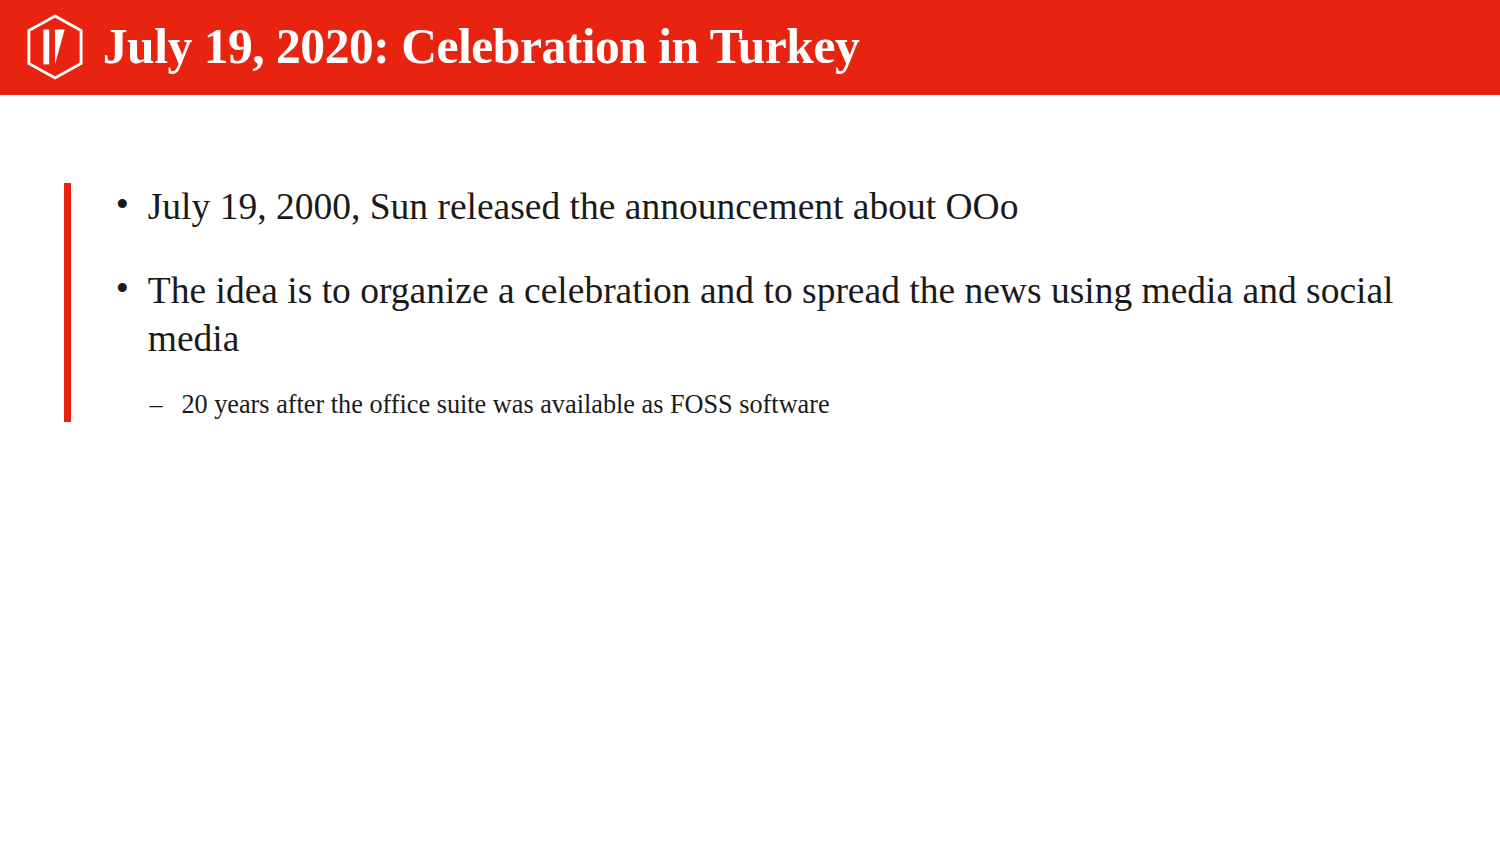July 19, 2020: Celebration in Turkey
July 19, 2000, Sun released the announcement about OOo
The idea is to organize a celebration and to spread the news using media and social media
20 years after the office suite was available as FOSS software